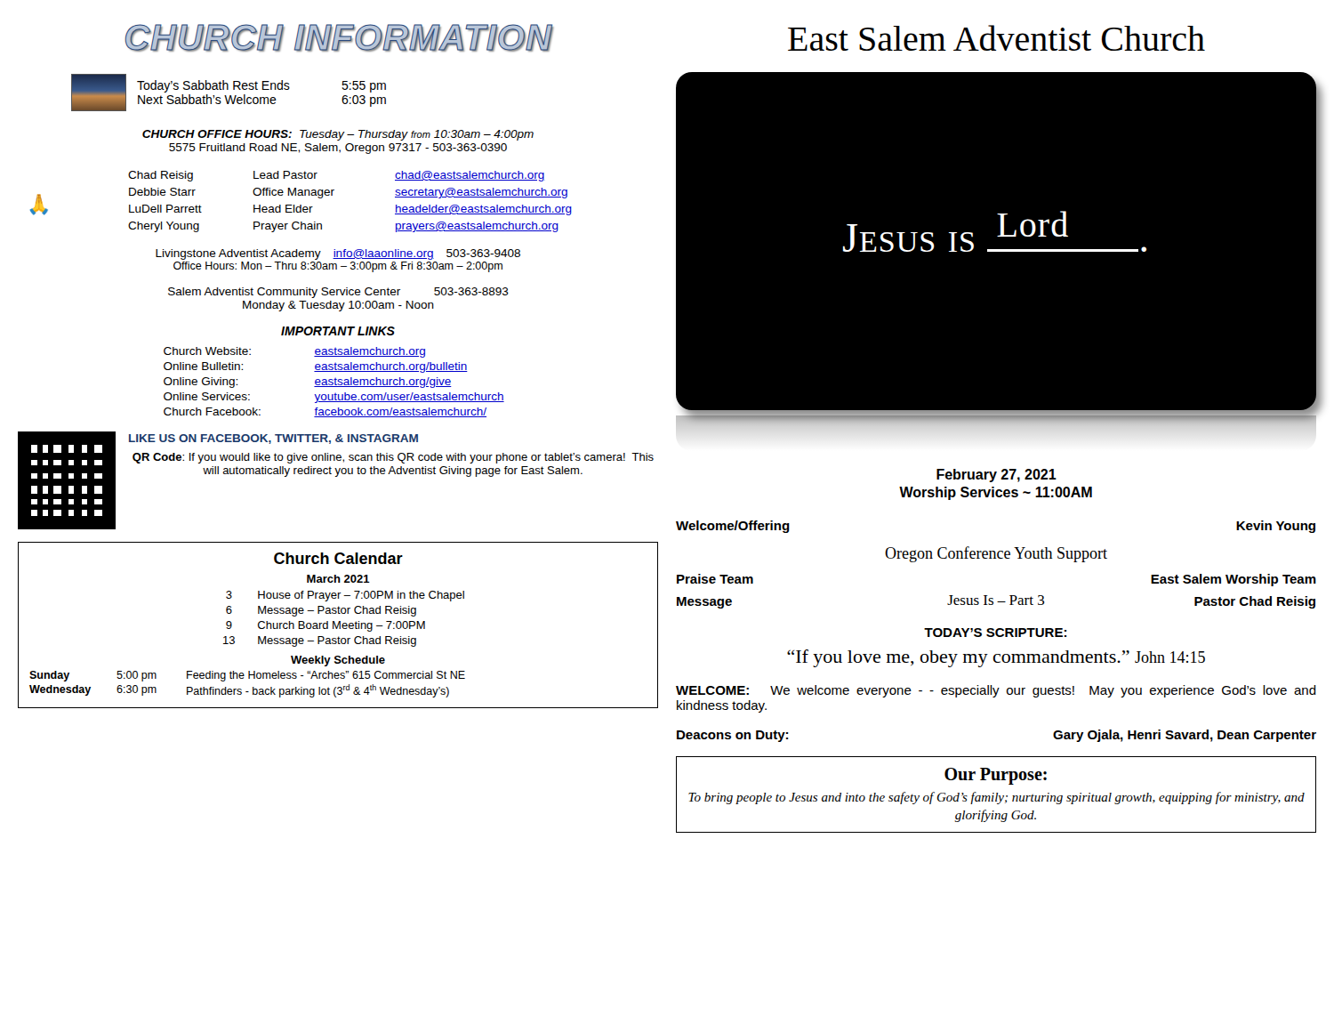CHURCH INFORMATION
Today’s Sabbath Rest Ends 5:55 pm
Next Sabbath’s Welcome 6:03 pm
CHURCH OFFICE HOURS: Tuesday – Thursday from 10:30am – 4:00pm
5575 Fruitland Road NE, Salem, Oregon 97317 - 503-363-0390
🙏
| Chad Reisig | Lead Pastor | chad@eastsalemchurch.org |
| Debbie Starr | Office Manager | secretary@eastsalemchurch.org |
| LuDell Parrett | Head Elder | headelder@eastsalemchurch.org |
| Cheryl Young | Prayer Chain | prayers@eastsalemchurch.org |
Livingstone Adventist Academy info@laaonline.org 503-363-9408
Office Hours: Mon – Thru 8:30am – 3:00pm & Fri 8:30am – 2:00pm
Salem Adventist Community Service Center 503-363-8893
Monday & Tuesday 10:00am - Noon
IMPORTANT LINKS
| Church Website: | eastsalemchurch.org |
| Online Bulletin: | eastsalemchurch.org/bulletin |
| Online Giving: | eastsalemchurch.org/give |
| Online Services: | youtube.com/user/eastsalemchurch |
| Church Facebook: | facebook.com/eastsalemchurch/ |
LIKE US ON FACEBOOK, TWITTER, & INSTAGRAM
QR Code: If you would like to give online, scan this QR code with your phone or tablet’s camera! This will automatically redirect you to the Adventist Giving page for East Salem.
Church Calendar
March 2021
| 3 | House of Prayer – 7:00PM in the Chapel |
| 6 | Message – Pastor Chad Reisig |
| 9 | Church Board Meeting – 7:00PM |
| 13 | Message – Pastor Chad Reisig |
Weekly Schedule
| Sunday | 5:00 pm | Feeding the Homeless - “Arches” 615 Commercial St NE |
| Wednesday | 6:30 pm | Pathfinders - back parking lot (3 rd & 4 th Wednesday’s) |
East Salem Adventist Church
JESUS IS Lord.
February 27, 2021
Worship Services ~ 11:00AM
| Welcome/Offering | | Kevin Young |
Oregon Conference Youth Support
| Praise Team | | East Salem Worship Team |
| Message | Jesus Is – Part 3 | Pastor Chad Reisig |
TODAY’S SCRIPTURE:
“If you love me, obey my commandments.” John 14:15
WELCOME: We welcome everyone - - especially our guests! May you experience God’s love and kindness today.
Deacons on Duty: Gary Ojala, Henri Savard, Dean Carpenter
Our Purpose:
To bring people to Jesus and into the safety of God’s family; nurturing spiritual growth, equipping for ministry, and glorifying God.